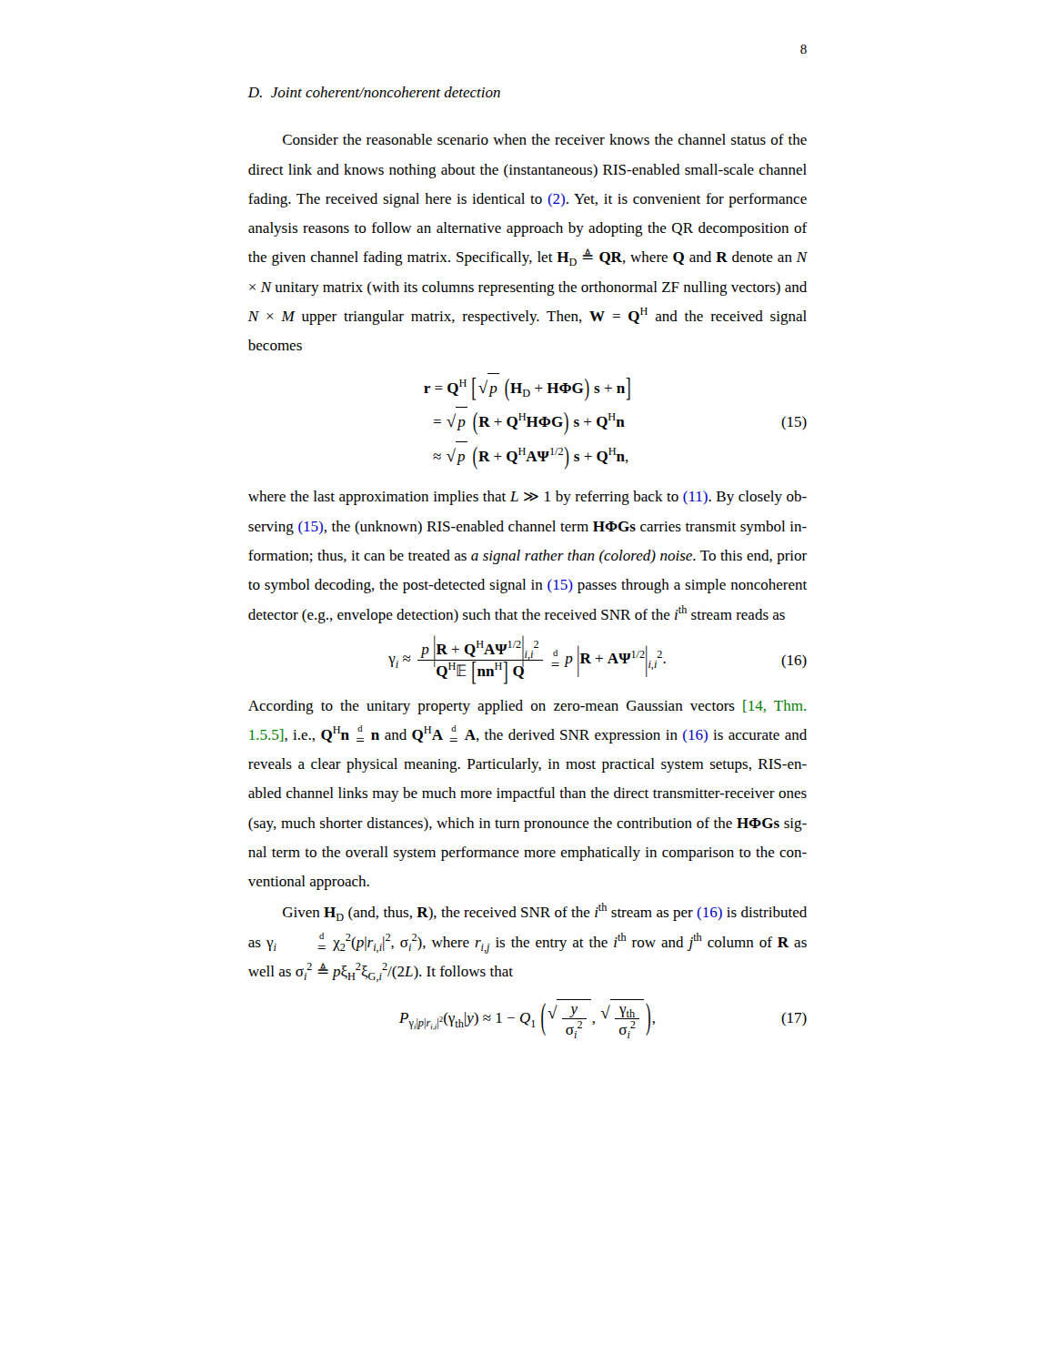8
D. Joint coherent/noncoherent detection
Consider the reasonable scenario when the receiver knows the channel status of the direct link and knows nothing about the (instantaneous) RIS-enabled small-scale channel fading. The received signal here is identical to (2). Yet, it is convenient for performance analysis reasons to follow an alternative approach by adopting the QR decomposition of the given channel fading matrix. Specifically, let HD ≜ QR, where Q and R denote an N × N unitary matrix (with its columns representing the orthonormal ZF nulling vectors) and N × M upper triangular matrix, respectively. Then, W = QH and the received signal becomes
r = QH [p (HD + HΦG) s + n] = p (R + QHHΦG) s + QHn ≈ p (R + QHAΨ1/2) s + QHn, (15)
where the last approximation implies that L ≫ 1 by referring back to (11). By closely observing (15), the (unknown) RIS-enabled channel term HΦGs carries transmit symbol information; thus, it can be treated as a signal rather than (colored) noise. To this end, prior to symbol decoding, the post-detected signal in (15) passes through a simple noncoherent detector (e.g., envelope detection) such that the received SNR of the ith stream reads as
γi ≈ p |R + QHAΨ1/2|i,i2 QH𝔼 [nnH] Q d= p |R + AΨ1/2|i,i2. (16)
According to the unitary property applied on zero-mean Gaussian vectors [14, Thm. 1.5.5], i.e., QHn d= n and QHA d= A, the derived SNR expression in (16) is accurate and reveals a clear physical meaning. Particularly, in most practical system setups, RIS-enabled channel links may be much more impactful than the direct transmitter-receiver ones (say, much shorter distances), which in turn pronounce the contribution of the HΦGs signal term to the overall system performance more emphatically in comparison to the conventional approach.
Given HD (and, thus, R), the received SNR of the ith stream as per (16) is distributed as γi d= χ22(p|ri,i|2, σi2), where ri,j is the entry at the ith row and jth column of R as well as σi2 ≜ pξH2ξG,i2/(2L). It follows that
Pγi|p|ri,i|2(γth|y) ≈ 1 − Q1 (yσi2, γth σi2), (17)